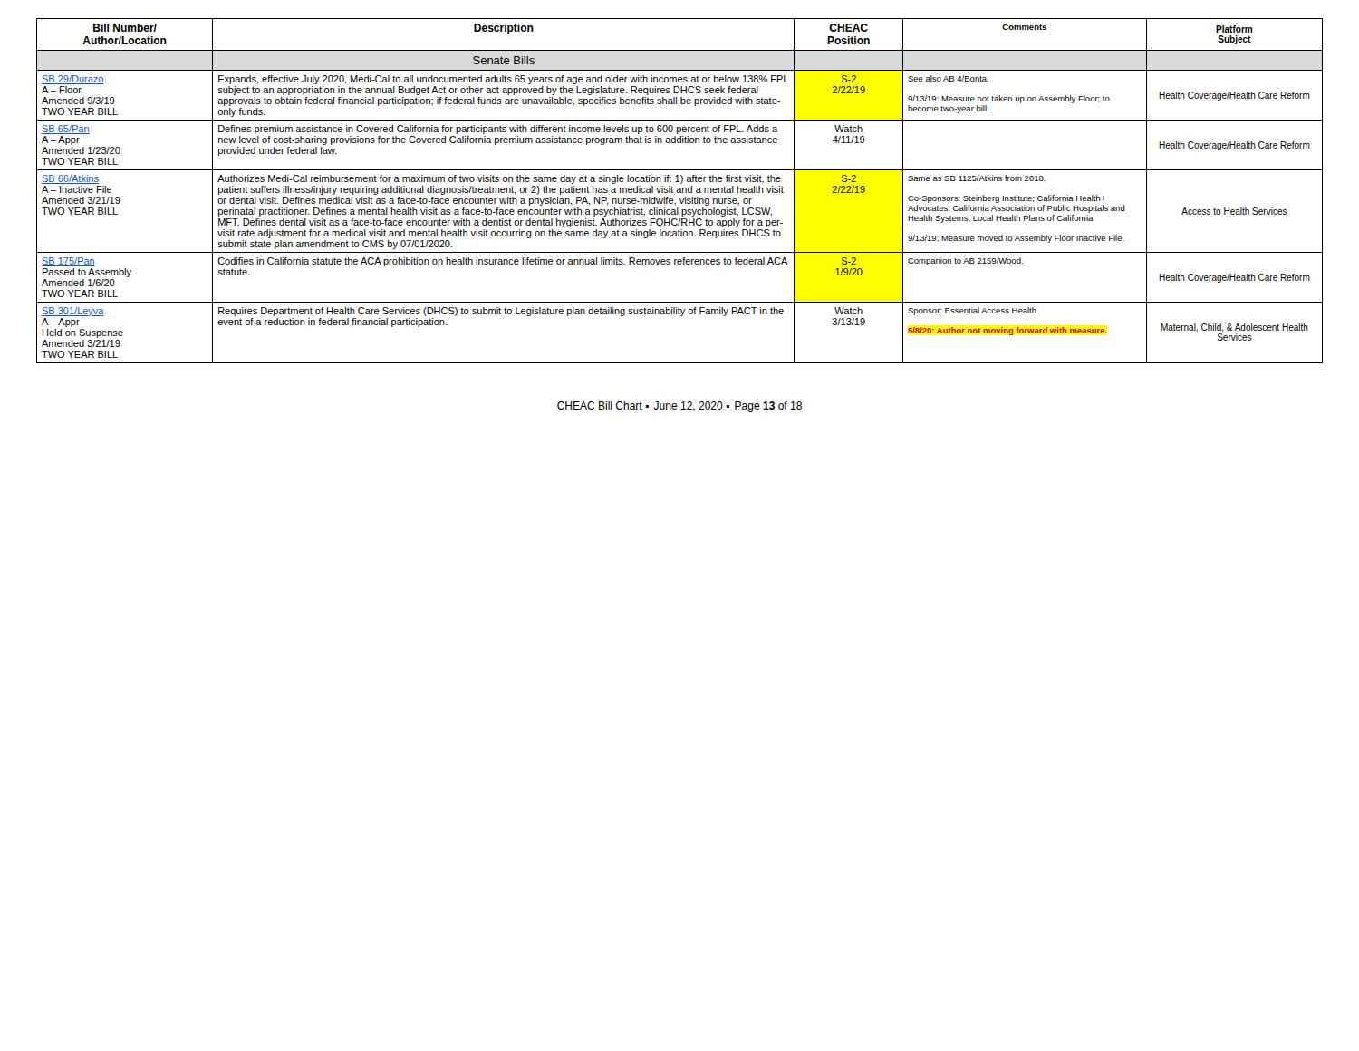| Bill Number/ Author/Location | Description | CHEAC Position | Comments | Platform Subject |
| --- | --- | --- | --- | --- |
| | Senate Bills | | | |
| SB 29/Durazo A – Floor Amended 9/3/19 TWO YEAR BILL | Expands, effective July 2020, Medi-Cal to all undocumented adults 65 years of age and older with incomes at or below 138% FPL subject to an appropriation in the annual Budget Act or other act approved by the Legislature. Requires DHCS seek federal approvals to obtain federal financial participation; if federal funds are unavailable, specifies benefits shall be provided with state-only funds. | S-2 2/22/19 | See also AB 4/Bonta. 9/13/19: Measure not taken up on Assembly Floor; to become two-year bill. | Health Coverage/Health Care Reform |
| SB 65/Pan A – Appr Amended 1/23/20 TWO YEAR BILL | Defines premium assistance in Covered California for participants with different income levels up to 600 percent of FPL. Adds a new level of cost-sharing provisions for the Covered California premium assistance program that is in addition to the assistance provided under federal law. | Watch 4/11/19 | | Health Coverage/Health Care Reform |
| SB 66/Atkins A – Inactive File Amended 3/21/19 TWO YEAR BILL | Authorizes Medi-Cal reimbursement for a maximum of two visits on the same day at a single location if: 1) after the first visit, the patient suffers illness/injury requiring additional diagnosis/treatment; or 2) the patient has a medical visit and a mental health visit or dental visit. Defines medical visit as a face-to-face encounter with a physician, PA, NP, nurse-midwife, visiting nurse, or perinatal practitioner. Defines a mental health visit as a face-to-face encounter with a psychiatrist, clinical psychologist, LCSW, MFT. Defines dental visit as a face-to-face encounter with a dentist or dental hygienist. Authorizes FQHC/RHC to apply for a per-visit rate adjustment for a medical visit and mental health visit occurring on the same day at a single location. Requires DHCS to submit state plan amendment to CMS by 07/01/2020. | S-2 2/22/19 | Same as SB 1125/Atkins from 2018. Co-Sponsors: Steinberg Institute; California Health+ Advocates; California Association of Public Hospitals and Health Systems; Local Health Plans of California 9/13/19: Measure moved to Assembly Floor Inactive File. | Access to Health Services |
| SB 175/Pan Passed to Assembly Amended 1/6/20 TWO YEAR BILL | Codifies in California statute the ACA prohibition on health insurance lifetime or annual limits. Removes references to federal ACA statute. | S-2 1/9/20 | Companion to AB 2159/Wood. | Health Coverage/Health Care Reform |
| SB 301/Leyva A – Appr Held on Suspense Amended 3/21/19 TWO YEAR BILL | Requires Department of Health Care Services (DHCS) to submit to Legislature plan detailing sustainability of Family PACT in the event of a reduction in federal financial participation. | Watch 3/13/19 | Sponsor: Essential Access Health 5/8/20: Author not moving forward with measure. | Maternal, Child, & Adolescent Health Services |
CHEAC Bill Chart ▪ June 12, 2020 ▪ Page 13 of 18